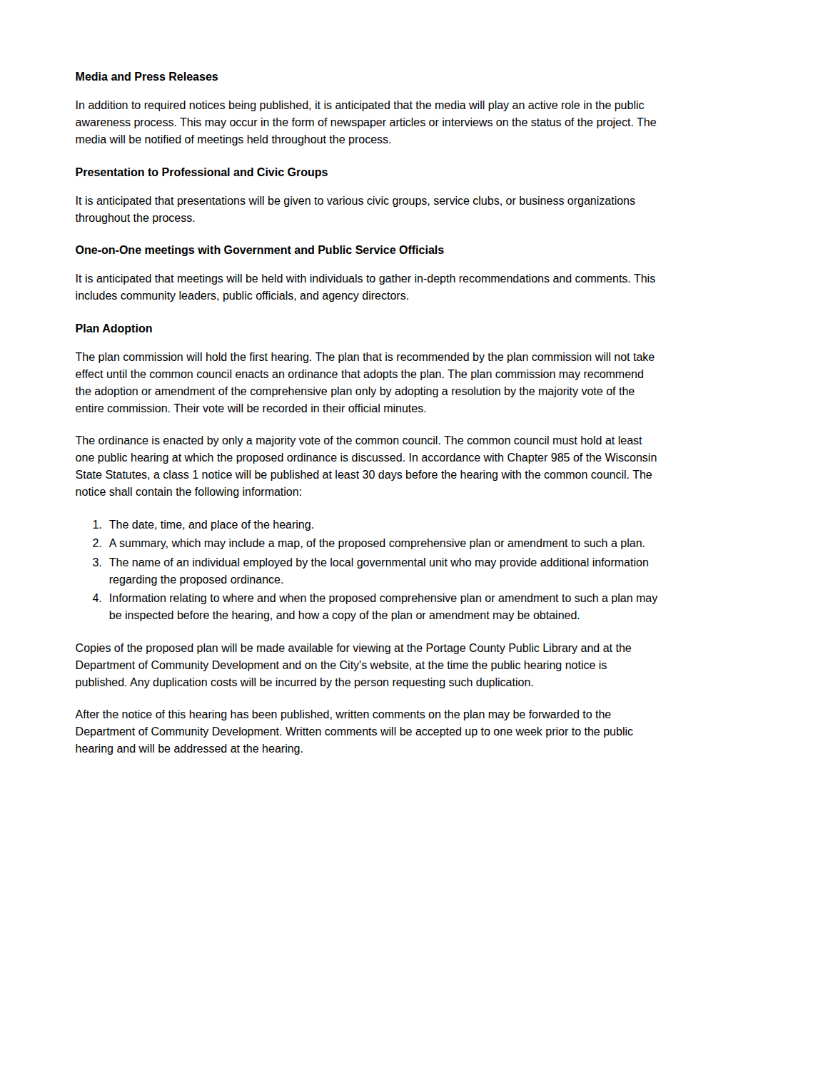Media and Press Releases
In addition to required notices being published, it is anticipated that the media will play an active role in the public awareness process. This may occur in the form of newspaper articles or interviews on the status of the project. The media will be notified of meetings held throughout the process.
Presentation to Professional and Civic Groups
It is anticipated that presentations will be given to various civic groups, service clubs, or business organizations throughout the process.
One-on-One meetings with Government and Public Service Officials
It is anticipated that meetings will be held with individuals to gather in-depth recommendations and comments. This includes community leaders, public officials, and agency directors.
Plan Adoption
The plan commission will hold the first hearing. The plan that is recommended by the plan commission will not take effect until the common council enacts an ordinance that adopts the plan. The plan commission may recommend the adoption or amendment of the comprehensive plan only by adopting a resolution by the majority vote of the entire commission. Their vote will be recorded in their official minutes.
The ordinance is enacted by only a majority vote of the common council. The common council must hold at least one public hearing at which the proposed ordinance is discussed. In accordance with Chapter 985 of the Wisconsin State Statutes, a class 1 notice will be published at least 30 days before the hearing with the common council. The notice shall contain the following information:
The date, time, and place of the hearing.
A summary, which may include a map, of the proposed comprehensive plan or amendment to such a plan.
The name of an individual employed by the local governmental unit who may provide additional information regarding the proposed ordinance.
Information relating to where and when the proposed comprehensive plan or amendment to such a plan may be inspected before the hearing, and how a copy of the plan or amendment may be obtained.
Copies of the proposed plan will be made available for viewing at the Portage County Public Library and at the Department of Community Development and on the City's website, at the time the public hearing notice is published. Any duplication costs will be incurred by the person requesting such duplication.
After the notice of this hearing has been published, written comments on the plan may be forwarded to the Department of Community Development. Written comments will be accepted up to one week prior to the public hearing and will be addressed at the hearing.